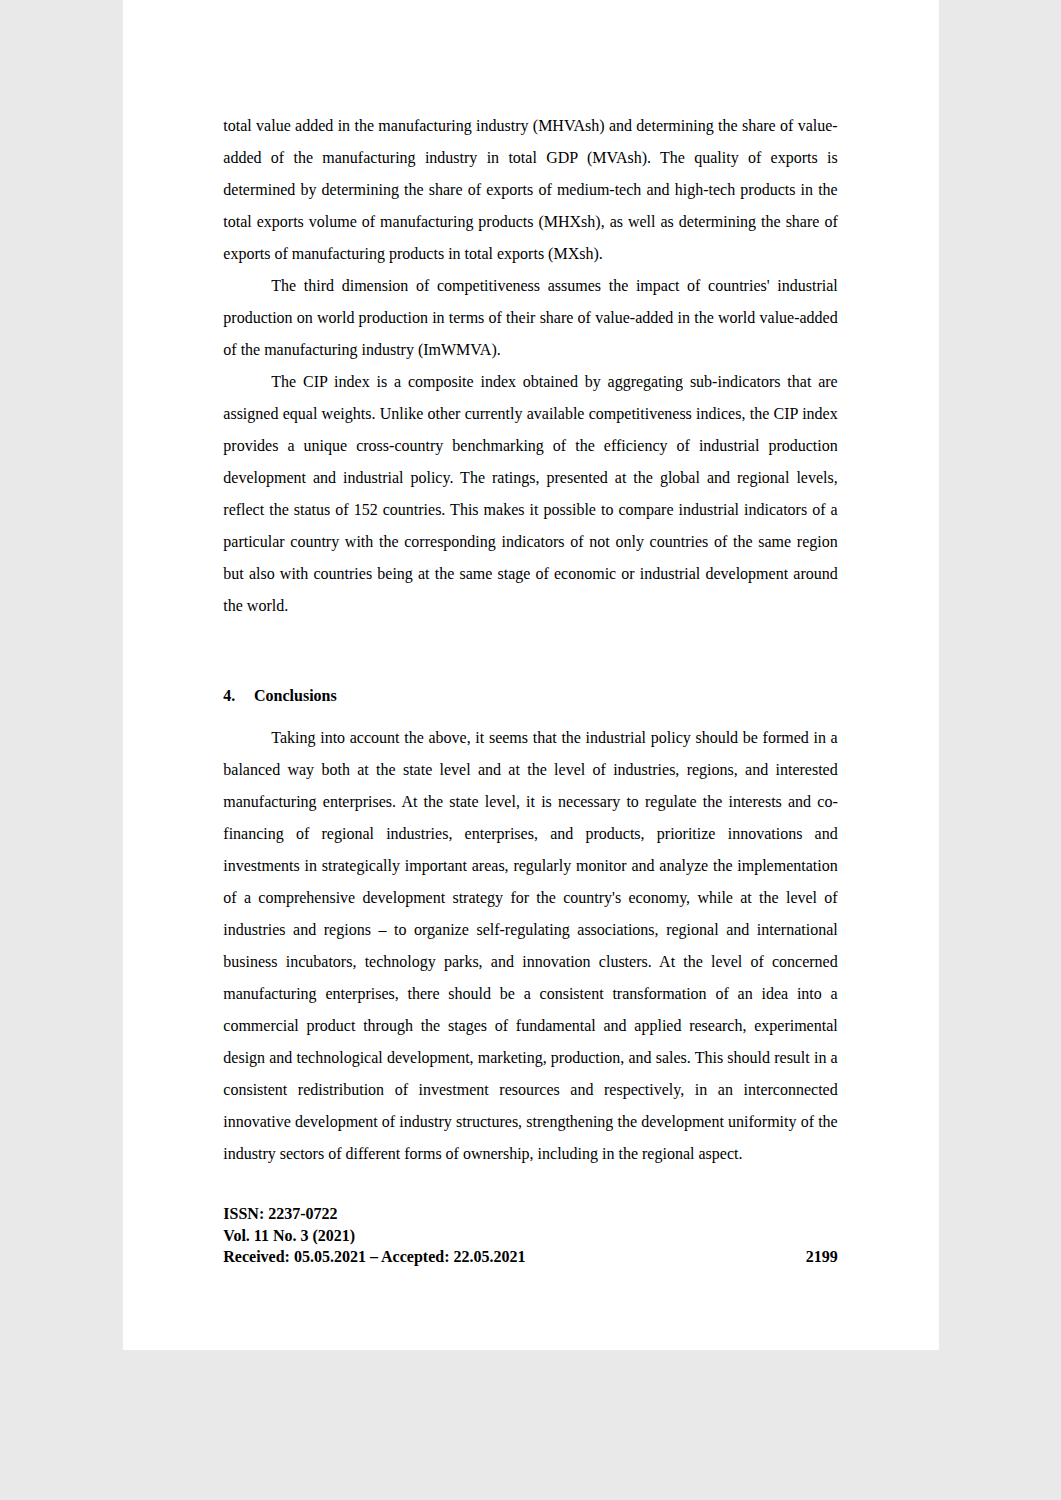total value added in the manufacturing industry (MHVAsh) and determining the share of value-added of the manufacturing industry in total GDP (MVAsh). The quality of exports is determined by determining the share of exports of medium-tech and high-tech products in the total exports volume of manufacturing products (MHXsh), as well as determining the share of exports of manufacturing products in total exports (MXsh).
The third dimension of competitiveness assumes the impact of countries' industrial production on world production in terms of their share of value-added in the world value-added of the manufacturing industry (ImWMVA).
The CIP index is a composite index obtained by aggregating sub-indicators that are assigned equal weights. Unlike other currently available competitiveness indices, the CIP index provides a unique cross-country benchmarking of the efficiency of industrial production development and industrial policy. The ratings, presented at the global and regional levels, reflect the status of 152 countries. This makes it possible to compare industrial indicators of a particular country with the corresponding indicators of not only countries of the same region but also with countries being at the same stage of economic or industrial development around the world.
4. Conclusions
Taking into account the above, it seems that the industrial policy should be formed in a balanced way both at the state level and at the level of industries, regions, and interested manufacturing enterprises. At the state level, it is necessary to regulate the interests and co-financing of regional industries, enterprises, and products, prioritize innovations and investments in strategically important areas, regularly monitor and analyze the implementation of a comprehensive development strategy for the country's economy, while at the level of industries and regions – to organize self-regulating associations, regional and international business incubators, technology parks, and innovation clusters. At the level of concerned manufacturing enterprises, there should be a consistent transformation of an idea into a commercial product through the stages of fundamental and applied research, experimental design and technological development, marketing, production, and sales. This should result in a consistent redistribution of investment resources and respectively, in an interconnected innovative development of industry structures, strengthening the development uniformity of the industry sectors of different forms of ownership, including in the regional aspect.
ISSN: 2237-0722
Vol. 11 No. 3 (2021)
Received: 05.05.2021 – Accepted: 22.05.2021
2199